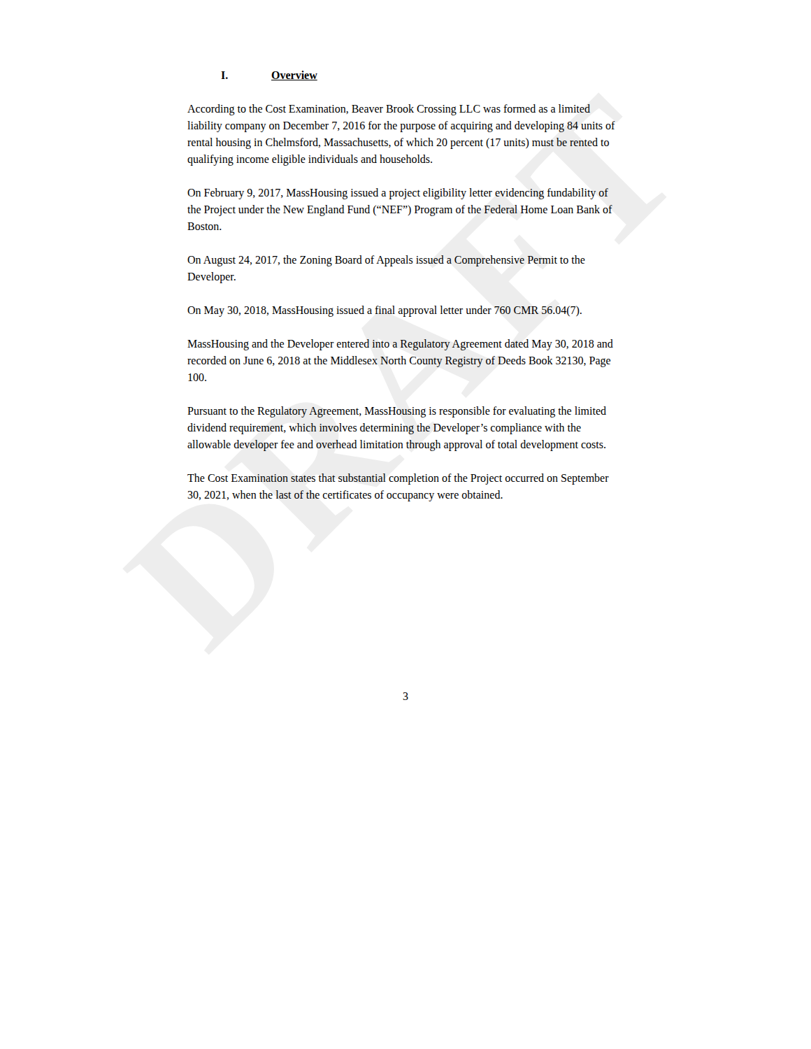DRAFT
I. Overview
According to the Cost Examination, Beaver Brook Crossing LLC was formed as a limited liability company on December 7, 2016 for the purpose of acquiring and developing 84 units of rental housing in Chelmsford, Massachusetts, of which 20 percent (17 units) must be rented to qualifying income eligible individuals and households.
On February 9, 2017, MassHousing issued a project eligibility letter evidencing fundability of the Project under the New England Fund (“NEF”) Program of the Federal Home Loan Bank of Boston.
On August 24, 2017, the Zoning Board of Appeals issued a Comprehensive Permit to the Developer.
On May 30, 2018, MassHousing issued a final approval letter under 760 CMR 56.04(7).
MassHousing and the Developer entered into a Regulatory Agreement dated May 30, 2018 and recorded on June 6, 2018 at the Middlesex North County Registry of Deeds Book 32130, Page 100.
Pursuant to the Regulatory Agreement, MassHousing is responsible for evaluating the limited dividend requirement, which involves determining the Developer’s compliance with the allowable developer fee and overhead limitation through approval of total development costs.
The Cost Examination states that substantial completion of the Project occurred on September 30, 2021, when the last of the certificates of occupancy were obtained.
3